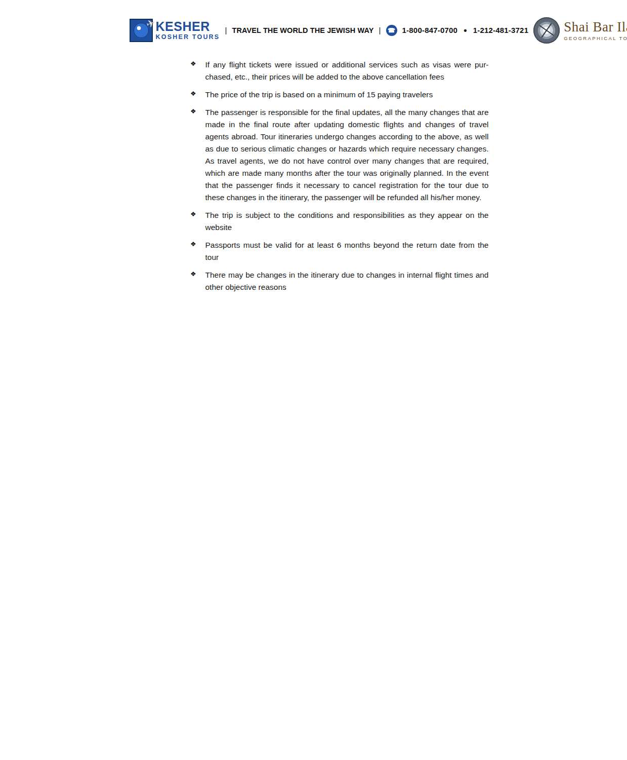✈
KESHER KOSHER TOURS
| TRAVEL THE WORLD THE JEWISH WAY | ☎ 1-800-847-0700 • 1-212-481-3721
Shai Bar Ilan GEOGRAPHICAL TOURS
If any flight tickets were issued or additional services such as visas were purchased, etc., their prices will be added to the above cancellation fees
The price of the trip is based on a minimum of 15 paying travelers
The passenger is responsible for the final updates, all the many changes that are made in the final route after updating domestic flights and changes of travel agents abroad. Tour itineraries undergo changes according to the above, as well as due to serious climatic changes or hazards which require necessary changes. As travel agents, we do not have control over many changes that are required, which are made many months after the tour was originally planned. In the event that the passenger finds it necessary to cancel registration for the tour due to these changes in the itinerary, the passenger will be refunded all his/her money.
The trip is subject to the conditions and responsibilities as they appear on the website
Passports must be valid for at least 6 months beyond the return date from the tour
There may be changes in the itinerary due to changes in internal flight times and other objective reasons